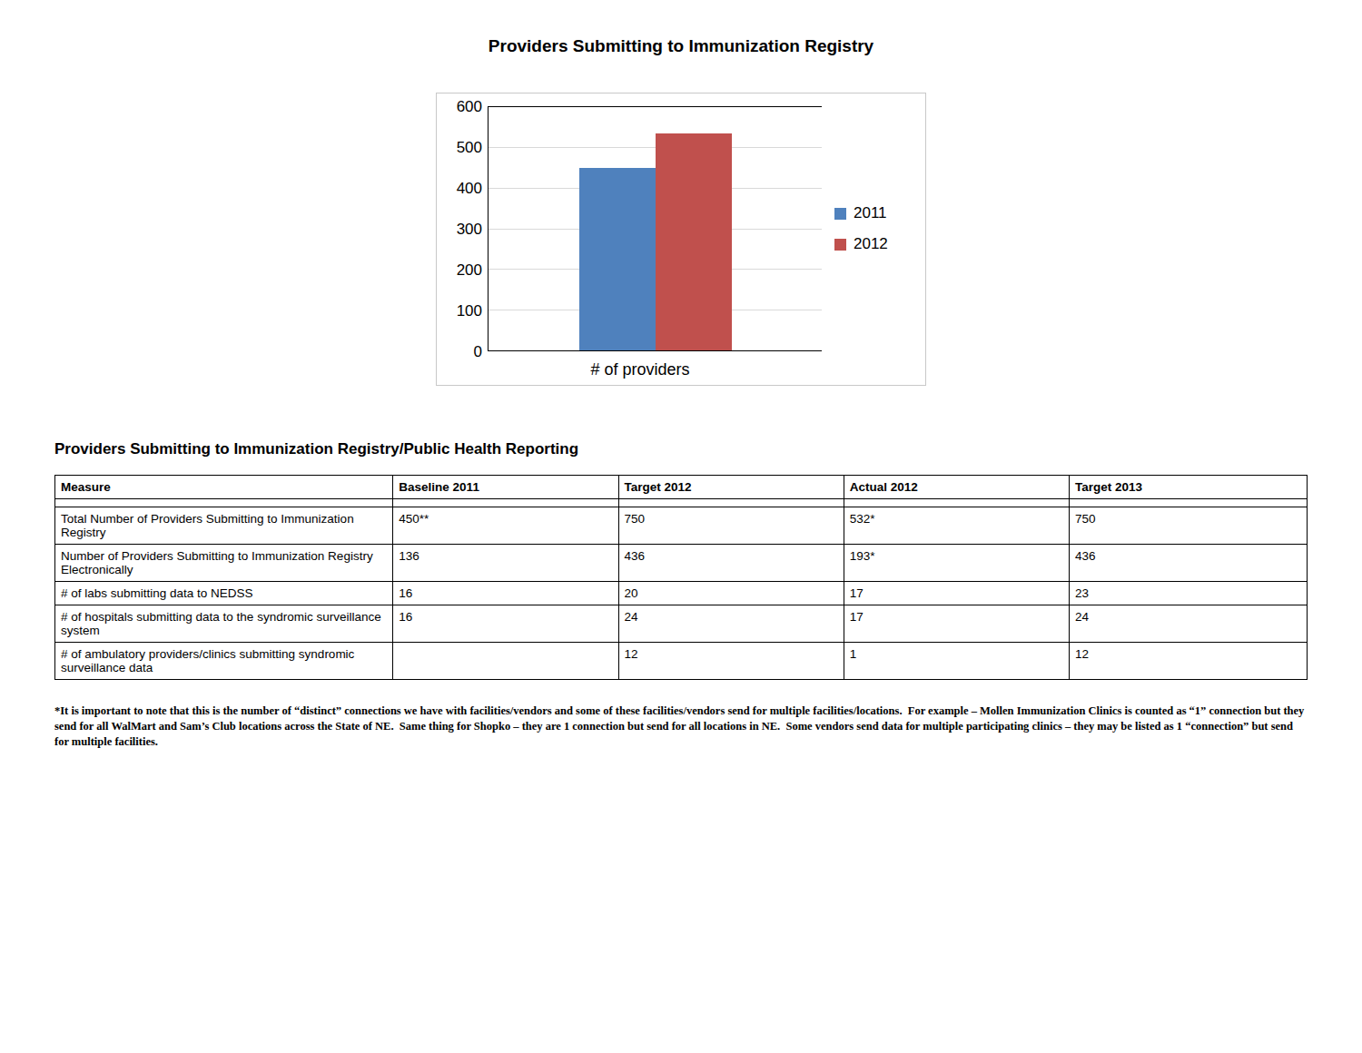Providers Submitting to Immunization Registry
600 500 400 300 200 100 0
2011
2012
# of providers
Providers Submitting to Immunization Registry/Public Health Reporting
| Measure | Baseline 2011 | Target 2012 | Actual 2012 | Target 2013 |
| --- | --- | --- | --- | --- |
| Total Number of Providers Submitting to Immunization Registry | 450** | 750 | 532* | 750 |
| Number of Providers Submitting to Immunization Registry Electronically | 136 | 436 | 193* | 436 |
| # of labs submitting data to NEDSS | 16 | 20 | 17 | 23 |
| # of hospitals submitting data to the syndromic surveillance system | 16 | 24 | 17 | 24 |
| # of ambulatory providers/clinics submitting syndromic surveillance data | | 12 | 1 | 12 |
*It is important to note that this is the number of “distinct” connections we have with facilities/vendors and some of these facilities/vendors send for multiple facilities/locations. For example – Mollen Immunization Clinics is counted as “1” connection but they send for all WalMart and Sam’s Club locations across the State of NE. Same thing for Shopko – they are 1 connection but send for all locations in NE. Some vendors send data for multiple participating clinics – they may be listed as 1 “connection” but send for multiple facilities.